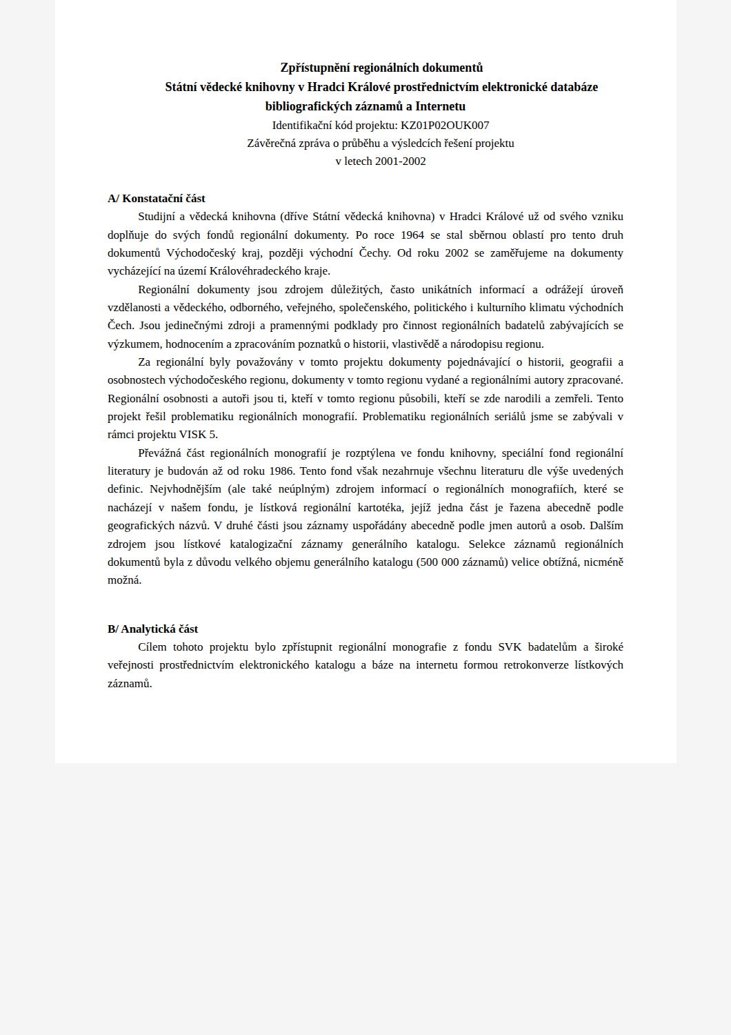Zpřístupnění regionálních dokumentů
Státní vědecké knihovny v Hradci Králové prostřednictvím elektronické databáze bibliografických záznamů a Internetu
Identifikační kód projektu: KZ01P02OUK007
Závěrečná zpráva o průběhu a výsledcích řešení projektu
v letech 2001-2002
A/ Konstatační část
Studijní a vědecká knihovna (dříve Státní vědecká knihovna) v Hradci Králové už od svého vzniku doplňuje do svých fondů regionální dokumenty. Po roce 1964 se stal sběrnou oblastí pro tento druh dokumentů Východočeský kraj, později východní Čechy. Od roku 2002 se zaměřujeme na dokumenty vycházející na území Královéhradeckého kraje.
Regionální dokumenty jsou zdrojem důležitých, často unikátních informací a odrážejí úroveň vzdělanosti a vědeckého, odborného, veřejného, společenského, politického i kulturního klimatu východních Čech. Jsou jedinečnými zdroji a pramennými podklady pro činnost regionálních badatelů zabývajících se výzkumem, hodnocením a zpracováním poznatků o historii, vlastivědě a národopisu regionu.
Za regionální byly považovány v tomto projektu dokumenty pojednávající o historii, geografii a osobnostech východočeského regionu, dokumenty v tomto regionu vydané a regionálními autory zpracované. Regionální osobnosti a autoři jsou ti, kteří v tomto regionu působili, kteří se zde narodili a zemřeli. Tento projekt řešil problematiku regionálních monografií. Problematiku regionálních seriálů jsme se zabývali v rámci projektu VISK 5.
Převážná část regionálních monografií je rozptýlena ve fondu knihovny, speciální fond regionální literatury je budován až od roku 1986. Tento fond však nezahrnuje všechnu literaturu dle výše uvedených definic. Nejvhodnějším (ale také neúplným) zdrojem informací o regionálních monografiích, které se nacházejí v našem fondu, je lístková regionální kartotéka, jejíž jedna část je řazena abecedně podle geografických názvů. V druhé části jsou záznamy uspořádány abecedně podle jmen autorů a osob. Dalším zdrojem jsou lístkové katalogizační záznamy generálního katalogu. Selekce záznamů regionálních dokumentů byla z důvodu velkého objemu generálního katalogu (500 000 záznamů) velice obtížná, nicméně možná.
B/ Analytická část
Cílem tohoto projektu bylo zpřístupnit regionální monografie z fondu SVK badatelům a široké veřejnosti prostřednictvím elektronického katalogu a báze na internetu formou retrokonverze lístkových záznamů.